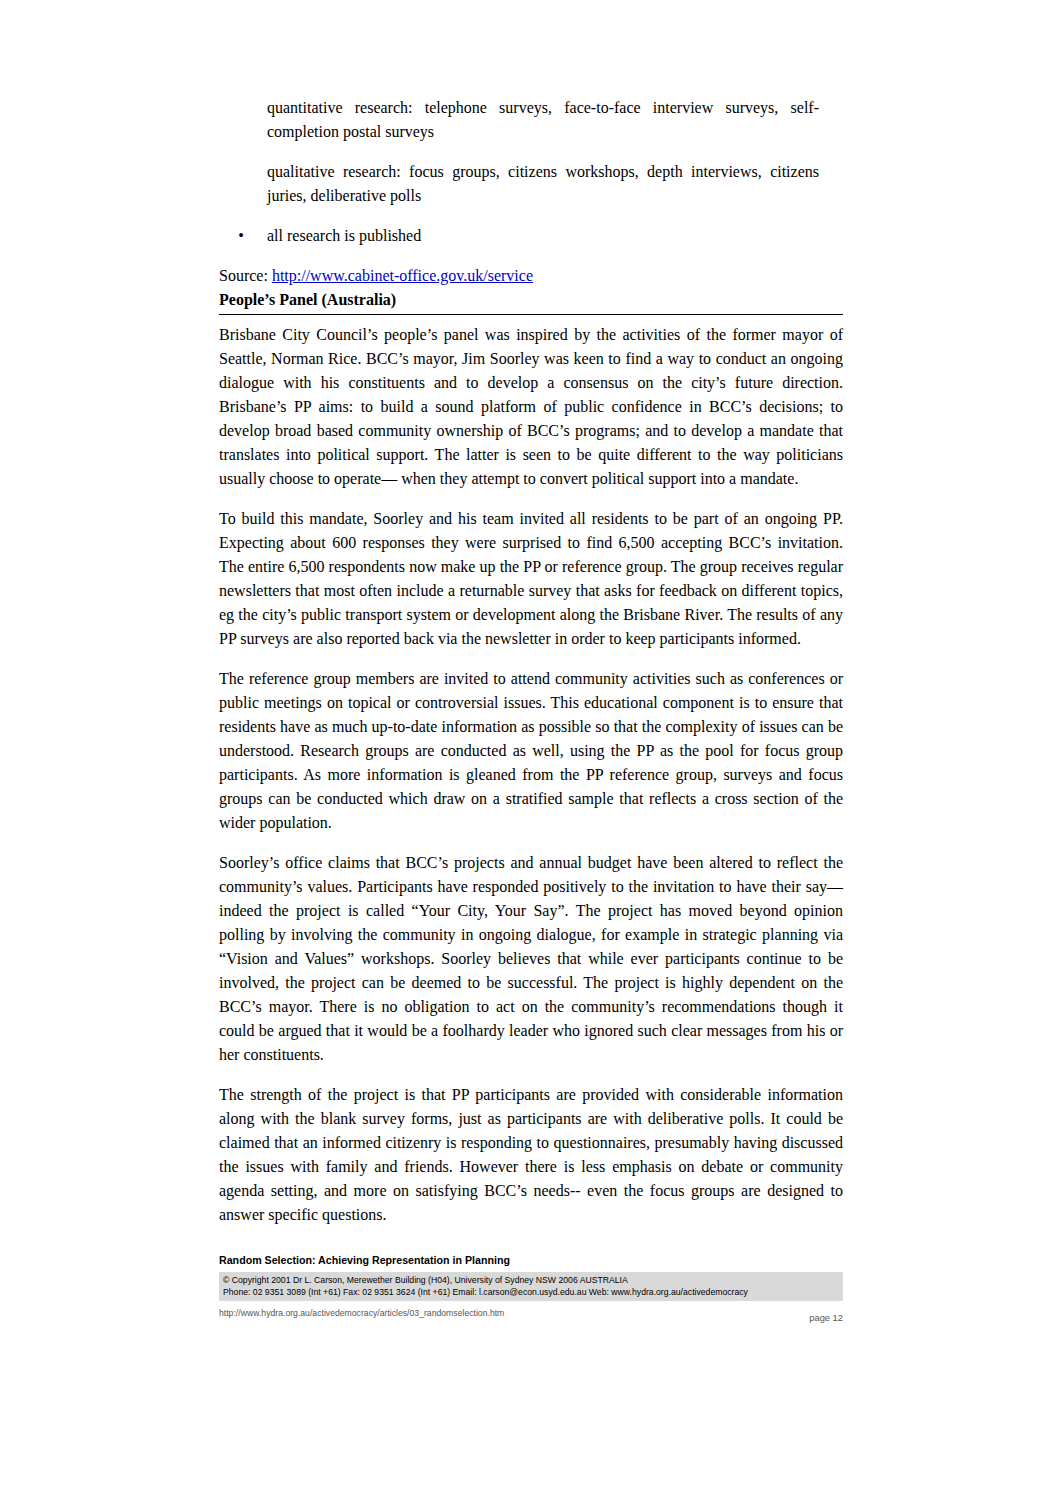quantitative research: telephone surveys, face-to-face interview surveys, self-completion postal surveys
qualitative research: focus groups, citizens workshops, depth interviews, citizens juries, deliberative polls
all research is published
Source: http://www.cabinet-office.gov.uk/service
People’s Panel (Australia)
Brisbane City Council’s people’s panel was inspired by the activities of the former mayor of Seattle, Norman Rice. BCC’s mayor, Jim Soorley was keen to find a way to conduct an ongoing dialogue with his constituents and to develop a consensus on the city’s future direction. Brisbane’s PP aims: to build a sound platform of public confidence in BCC’s decisions; to develop broad based community ownership of BCC’s programs; and to develop a mandate that translates into political support. The latter is seen to be quite different to the way politicians usually choose to operate— when they attempt to convert political support into a mandate.
To build this mandate, Soorley and his team invited all residents to be part of an ongoing PP. Expecting about 600 responses they were surprised to find 6,500 accepting BCC’s invitation. The entire 6,500 respondents now make up the PP or reference group. The group receives regular newsletters that most often include a returnable survey that asks for feedback on different topics, eg the city’s public transport system or development along the Brisbane River. The results of any PP surveys are also reported back via the newsletter in order to keep participants informed.
The reference group members are invited to attend community activities such as conferences or public meetings on topical or controversial issues. This educational component is to ensure that residents have as much up-to-date information as possible so that the complexity of issues can be understood. Research groups are conducted as well, using the PP as the pool for focus group participants. As more information is gleaned from the PP reference group, surveys and focus groups can be conducted which draw on a stratified sample that reflects a cross section of the wider population.
Soorley’s office claims that BCC’s projects and annual budget have been altered to reflect the community’s values. Participants have responded positively to the invitation to have their say—indeed the project is called “Your City, Your Say”. The project has moved beyond opinion polling by involving the community in ongoing dialogue, for example in strategic planning via “Vision and Values” workshops. Soorley believes that while ever participants continue to be involved, the project can be deemed to be successful. The project is highly dependent on the BCC’s mayor. There is no obligation to act on the community’s recommendations though it could be argued that it would be a foolhardy leader who ignored such clear messages from his or her constituents.
The strength of the project is that PP participants are provided with considerable information along with the blank survey forms, just as participants are with deliberative polls. It could be claimed that an informed citizenry is responding to questionnaires, presumably having discussed the issues with family and friends. However there is less emphasis on debate or community agenda setting, and more on satisfying BCC’s needs-- even the focus groups are designed to answer specific questions.
Random Selection: Achieving Representation in Planning
© Copyright 2001 Dr L. Carson, Merewether Building (H04), University of Sydney NSW 2006 AUSTRALIA
Phone: 02 9351 3089 (Int +61) Fax: 02 9351 3624 (Int +61) Email: l.carson@econ.usyd.edu.au Web: www.hydra.org.au/activedemocracy
http://www.hydra.org.au/activedemocracy/articles/03_randomselection.htm
page 12